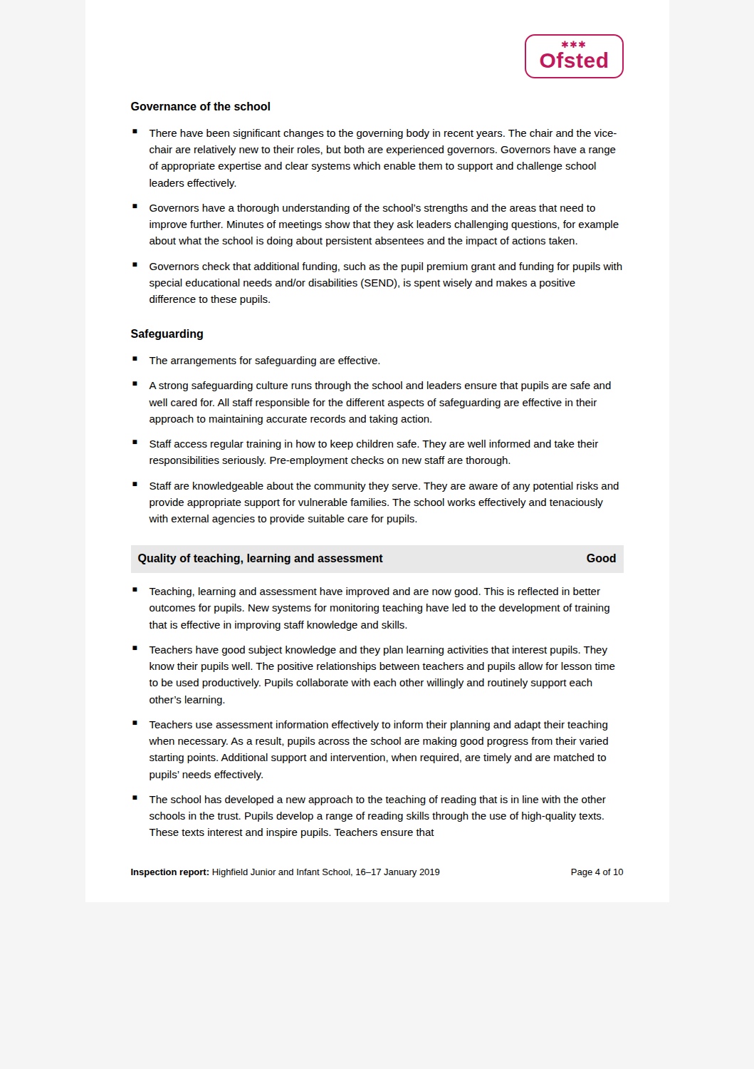✱✱✱ Ofsted
Governance of the school
There have been significant changes to the governing body in recent years. The chair and the vice-chair are relatively new to their roles, but both are experienced governors. Governors have a range of appropriate expertise and clear systems which enable them to support and challenge school leaders effectively.
Governors have a thorough understanding of the school’s strengths and the areas that need to improve further. Minutes of meetings show that they ask leaders challenging questions, for example about what the school is doing about persistent absentees and the impact of actions taken.
Governors check that additional funding, such as the pupil premium grant and funding for pupils with special educational needs and/or disabilities (SEND), is spent wisely and makes a positive difference to these pupils.
Safeguarding
The arrangements for safeguarding are effective.
A strong safeguarding culture runs through the school and leaders ensure that pupils are safe and well cared for. All staff responsible for the different aspects of safeguarding are effective in their approach to maintaining accurate records and taking action.
Staff access regular training in how to keep children safe. They are well informed and take their responsibilities seriously. Pre-employment checks on new staff are thorough.
Staff are knowledgeable about the community they serve. They are aware of any potential risks and provide appropriate support for vulnerable families. The school works effectively and tenaciously with external agencies to provide suitable care for pupils.
Quality of teaching, learning and assessment Good
Teaching, learning and assessment have improved and are now good. This is reflected in better outcomes for pupils. New systems for monitoring teaching have led to the development of training that is effective in improving staff knowledge and skills.
Teachers have good subject knowledge and they plan learning activities that interest pupils. They know their pupils well. The positive relationships between teachers and pupils allow for lesson time to be used productively. Pupils collaborate with each other willingly and routinely support each other’s learning.
Teachers use assessment information effectively to inform their planning and adapt their teaching when necessary. As a result, pupils across the school are making good progress from their varied starting points. Additional support and intervention, when required, are timely and are matched to pupils’ needs effectively.
The school has developed a new approach to the teaching of reading that is in line with the other schools in the trust. Pupils develop a range of reading skills through the use of high-quality texts. These texts interest and inspire pupils. Teachers ensure that
Inspection report: Highfield Junior and Infant School, 16–17 January 2019 Page 4 of 10